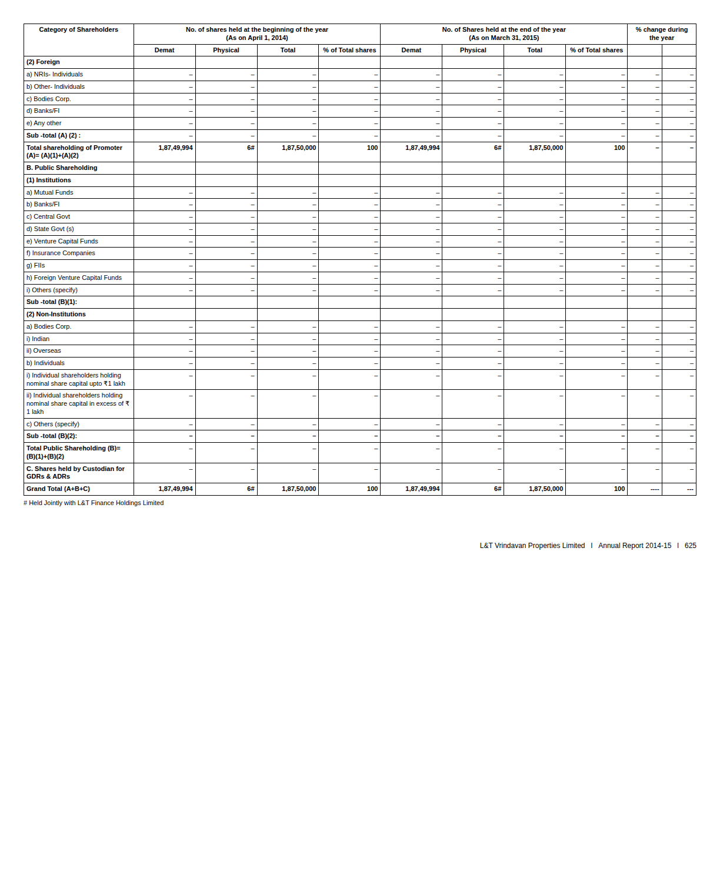| Category of Shareholders | No. of shares held at the beginning of the year (As on April 1, 2014) | No. of Shares held at the end of the year (As on March 31, 2015) | % change during the year |
| --- | --- | --- | --- |
| Demat | Physical | Total | % of Total shares | Demat | Physical | Total | % of Total shares | | |
| (2) Foreign | | | | | | | | | | |
| a) NRIs- Individuals | – | – | – | – | – | – | – | – | – | – |
| b) Other- Individuals | – | – | – | – | – | – | – | – | – | – |
| c) Bodies Corp. | – | – | – | – | – | – | – | – | – | – |
| d) Banks/FI | – | – | – | – | – | – | – | – | – | – |
| e) Any other | – | – | – | – | – | – | – | – | – | – |
| Sub -total (A) (2) : | – | – | – | – | – | – | – | – | – | – |
| Total shareholding of Promoter (A)= (A)(1)+(A)(2) | 1,87,49,994 | 6# | 1,87,50,000 | 100 | 1,87,49,994 | 6# | 1,87,50,000 | 100 | – | – |
| B. Public Shareholding | | | | | | | | | | |
| (1) Institutions | | | | | | | | | | |
| a) Mutual Funds | – | – | – | – | – | – | – | – | – | – |
| b) Banks/FI | – | – | – | – | – | – | – | – | – | – |
| c) Central Govt | – | – | – | – | – | – | – | – | – | – |
| d) State Govt (s) | – | – | – | – | – | – | – | – | – | – |
| e) Venture Capital Funds | – | – | – | – | – | – | – | – | – | – |
| f) Insurance Companies | – | – | – | – | – | – | – | – | – | – |
| g) FIIs | – | – | – | – | – | – | – | – | – | – |
| h) Foreign Venture Capital Funds | – | – | – | – | – | – | – | – | – | – |
| i) Others (specify) | – | – | – | – | – | – | – | – | – | – |
| Sub -total (B)(1): | | | | | | | | | | |
| (2) Non-Institutions | | | | | | | | | | |
| a) Bodies Corp. | – | – | – | – | – | – | – | – | – | – |
| i) Indian | – | – | – | – | – | – | – | – | – | – |
| ii) Overseas | – | – | – | – | – | – | – | – | – | – |
| b) Individuals | – | – | – | – | – | – | – | – | – | – |
| i) Individual shareholders holding nominal share capital upto ₹1 lakh | – | – | – | – | – | – | – | – | – | – |
| ii) Individual shareholders holding nominal share capital in excess of ₹ 1 lakh | – | – | – | – | – | – | – | – | – | – |
| c) Others (specify) | – | – | – | – | – | – | – | – | – | – |
| Sub -total (B)(2): | – | – | – | – | – | – | – | – | – | – |
| Total Public Shareholding (B)= (B)(1)+(B)(2) | – | – | – | – | – | – | – | – | – | – |
| C. Shares held by Custodian for GDRs & ADRs | – | – | – | – | – | – | – | – | – | – |
| Grand Total (A+B+C) | 1,87,49,994 | 6# | 1,87,50,000 | 100 | 1,87,49,994 | 6# | 1,87,50,000 | 100 | ---- | --- |
# Held Jointly with L&T Finance Holdings Limited
L&T Vrindavan Properties Limited l Annual Report 2014-15 l 625